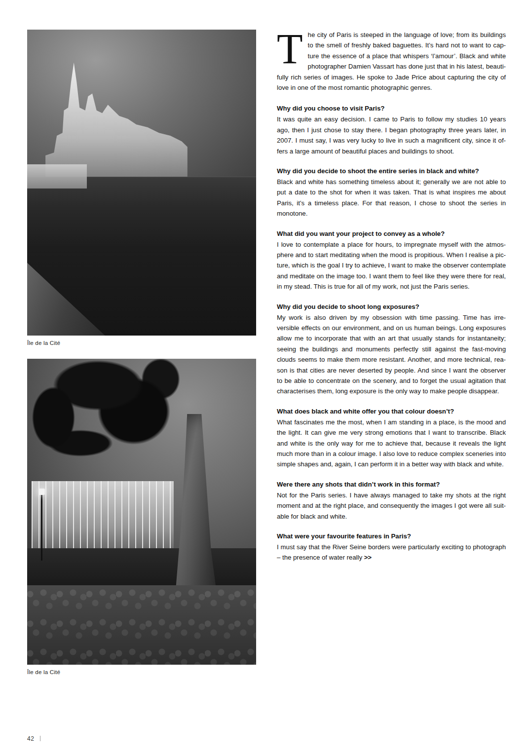Île de la Cité
Île de la Cité
The city of Paris is steeped in the language of love; from its buildings to the smell of freshly baked baguettes. It’s hard not to want to capture the essence of a place that whispers ‘l’amour’. Black and white photographer Damien Vassart has done just that in his latest, beautifully rich series of images. He spoke to Jade Price about capturing the city of love in one of the most romantic photographic genres.
Why did you choose to visit Paris?
It was quite an easy decision. I came to Paris to follow my studies 10 years ago, then I just chose to stay there. I began photography three years later, in 2007. I must say, I was very lucky to live in such a magnificent city, since it offers a large amount of beautiful places and buildings to shoot.
Why did you decide to shoot the entire series in black and white?
Black and white has something timeless about it; generally we are not able to put a date to the shot for when it was taken. That is what inspires me about Paris, it’s a timeless place. For that reason, I chose to shoot the series in monotone.
What did you want your project to convey as a whole?
I love to contemplate a place for hours, to impregnate myself with the atmosphere and to start meditating when the mood is propitious. When I realise a picture, which is the goal I try to achieve, I want to make the observer contemplate and meditate on the image too. I want them to feel like they were there for real, in my stead. This is true for all of my work, not just the Paris series.
Why did you decide to shoot long exposures?
My work is also driven by my obsession with time passing. Time has irreversible effects on our environment, and on us human beings. Long exposures allow me to incorporate that with an art that usually stands for instantaneity; seeing the buildings and monuments perfectly still against the fast-moving clouds seems to make them more resistant. Another, and more technical, reason is that cities are never deserted by people. And since I want the observer to be able to concentrate on the scenery, and to forget the usual agitation that characterises them, long exposure is the only way to make people disappear.
What does black and white offer you that colour doesn’t?
What fascinates me the most, when I am standing in a place, is the mood and the light. It can give me very strong emotions that I want to transcribe. Black and white is the only way for me to achieve that, because it reveals the light much more than in a colour image. I also love to reduce complex sceneries into simple shapes and, again, I can perform it in a better way with black and white.
Were there any shots that didn’t work in this format?
Not for the Paris series. I have always managed to take my shots at the right moment and at the right place, and consequently the images I got were all suitable for black and white.
What were your favourite features in Paris?
I must say that the River Seine borders were particularly exciting to photograph – the presence of water really >>
42